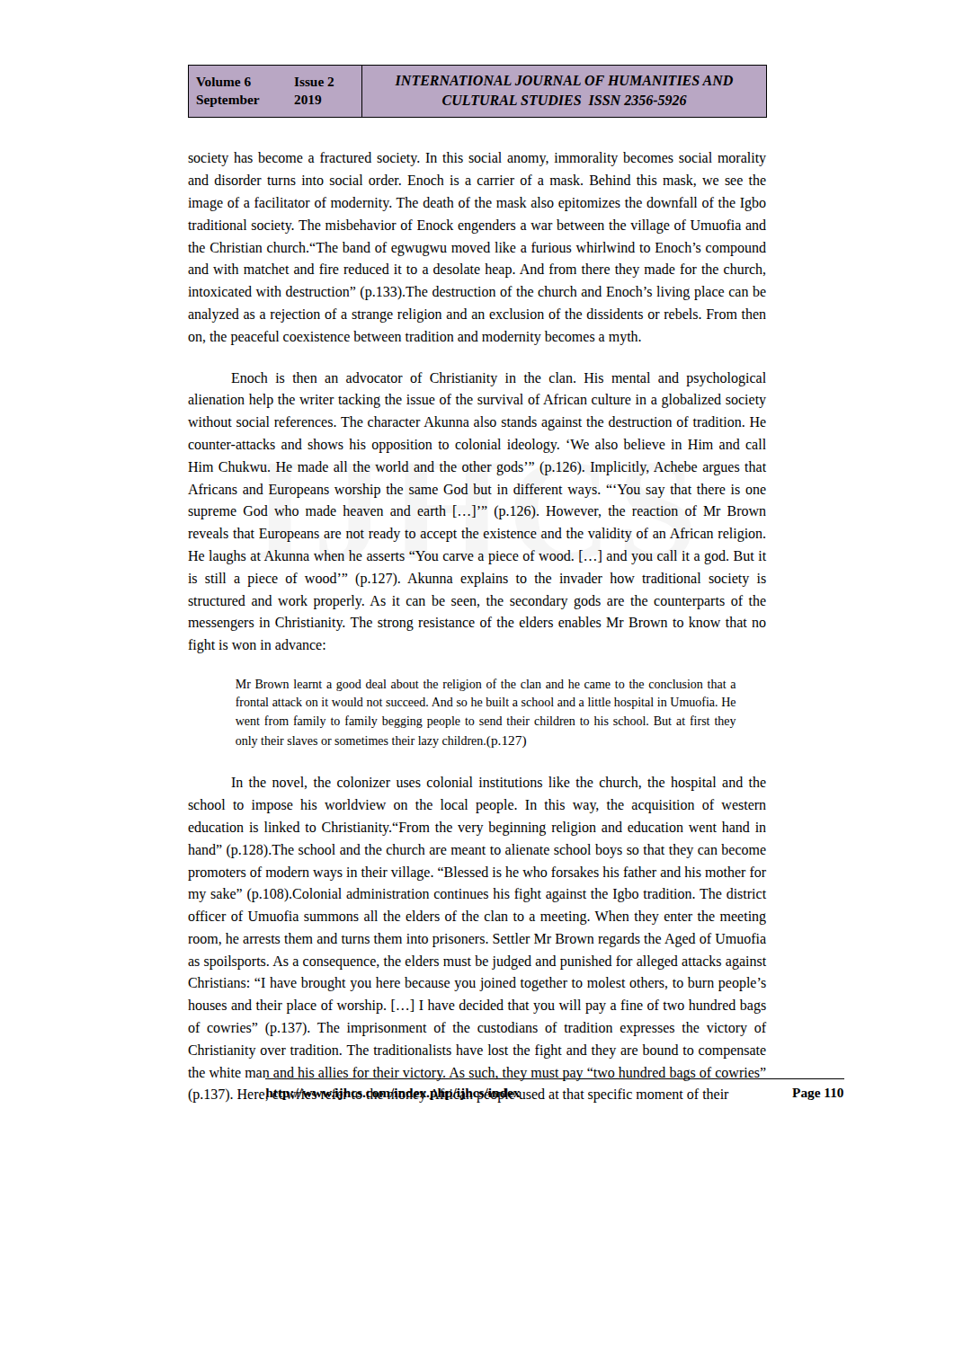IJHCS
Volume 6 Issue 2
September 2019
INTERNATIONAL JOURNAL OF HUMANITIES AND
CULTURAL STUDIES ISSN 2356-5926
society has become a fractured society. In this social anomy, immorality becomes social morality and disorder turns into social order. Enoch is a carrier of a mask. Behind this mask, we see the image of a facilitator of modernity. The death of the mask also epitomizes the downfall of the Igbo traditional society. The misbehavior of Enock engenders a war between the village of Umuofia and the Christian church.“The band of egwugwu moved like a furious whirlwind to Enoch’s compound and with matchet and fire reduced it to a desolate heap. And from there they made for the church, intoxicated with destruction” (p.133).The destruction of the church and Enoch’s living place can be analyzed as a rejection of a strange religion and an exclusion of the dissidents or rebels. From then on, the peaceful coexistence between tradition and modernity becomes a myth.
Enoch is then an advocator of Christianity in the clan. His mental and psychological alienation help the writer tacking the issue of the survival of African culture in a globalized society without social references. The character Akunna also stands against the destruction of tradition. He counter-attacks and shows his opposition to colonial ideology. ‘We also believe in Him and call Him Chukwu. He made all the world and the other gods’” (p.126). Implicitly, Achebe argues that Africans and Europeans worship the same God but in different ways. “‘You say that there is one supreme God who made heaven and earth […]’” (p.126). However, the reaction of Mr Brown reveals that Europeans are not ready to accept the existence and the validity of an African religion. He laughs at Akunna when he asserts “You carve a piece of wood. […] and you call it a god. But it is still a piece of wood’” (p.127). Akunna explains to the invader how traditional society is structured and work properly. As it can be seen, the secondary gods are the counterparts of the messengers in Christianity. The strong resistance of the elders enables Mr Brown to know that no fight is won in advance:
Mr Brown learnt a good deal about the religion of the clan and he came to the conclusion that a frontal attack on it would not succeed. And so he built a school and a little hospital in Umuofia. He went from family to family begging people to send their children to his school. But at first they only their slaves or sometimes their lazy children.(p.127)
In the novel, the colonizer uses colonial institutions like the church, the hospital and the school to impose his worldview on the local people. In this way, the acquisition of western education is linked to Christianity.“From the very beginning religion and education went hand in hand” (p.128).The school and the church are meant to alienate school boys so that they can become promoters of modern ways in their village. “Blessed is he who forsakes his father and his mother for my sake” (p.108).Colonial administration continues his fight against the Igbo tradition. The district officer of Umuofia summons all the elders of the clan to a meeting. When they enter the meeting room, he arrests them and turns them into prisoners. Settler Mr Brown regards the Aged of Umuofia as spoilsports. As a consequence, the elders must be judged and punished for alleged attacks against Christians: “I have brought you here because you joined together to molest others, to burn people’s houses and their place of worship. […] I have decided that you will pay a fine of two hundred bags of cowries” (p.137). The imprisonment of the custodians of tradition expresses the victory of Christianity over tradition. The traditionalists have lost the fight and they are bound to compensate the white man and his allies for their victory. As such, they must pay “two hundred bags of cowries” (p.137). Here, cowries refer to the money African people used at that specific moment of their
http://www.ijhcs.com/index.php/ijhcs/index Page 110